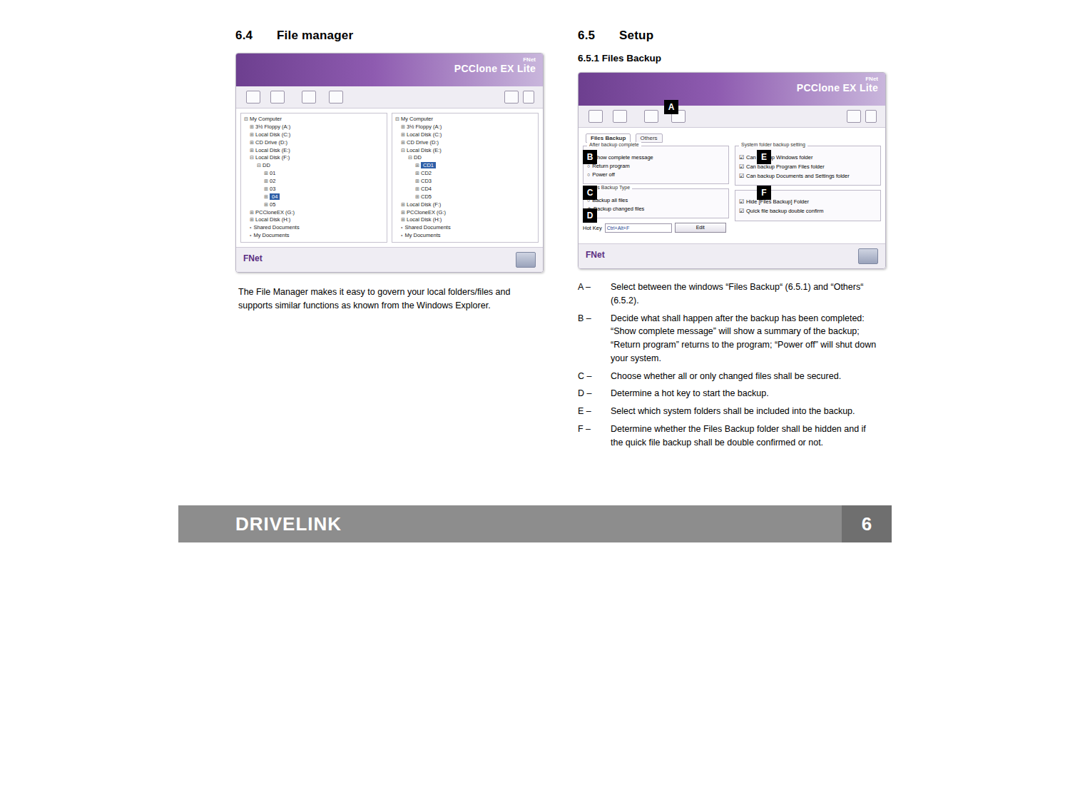6.4 File manager
FNet
PCClone EX Lite
My Computer
3½ Floppy (A:)
Local Disk (C:)
CD Drive (D:)
Local Disk (E:)
Local Disk (F:)
DD
01
02
03
04
05
PCCloneEX (G:)
Local Disk (H:)
Shared Documents
My Documents
My Computer
3½ Floppy (A:)
Local Disk (C:)
CD Drive (D:)
Local Disk (E:)
DD
CD1
CD2
CD3
CD4
CD5
Local Disk (F:)
PCCloneEX (G:)
Local Disk (H:)
Shared Documents
My Documents
FNet
The File Manager makes it easy to govern your local folders/files and supports similar functions as known from the Windows Explorer.
6.5 Setup
6.5.1 Files Backup
A B C D E F
FNet
PCClone EX Lite
Files Backup Others
After backup complete
Show complete message
Return program
Power off
Files Backup Type
Backup all files
Backup changed files
Hot Key Ctrl+Alt+F Edit
System folder backup setting
Can backup Windows folder
Can backup Program Files folder
Can backup Documents and Settings folder
Hide [Files Backup] Folder
Quick file backup double confirm
FNet
A –
Select between the windows “Files Backup“ (6.5.1) and “Others“ (6.5.2).
B –
Decide what shall happen after the backup has been completed: “Show complete message” will show a summary of the backup; “Return program” returns to the program; “Power off” will shut down your system.
C –
Choose whether all or only changed files shall be secured.
D –
Determine a hot key to start the backup.
E –
Select which system folders shall be included into the backup.
F –
Determine whether the Files Backup folder shall be hidden and if the quick file backup shall be double confirmed or not.
DRIVELINK
6